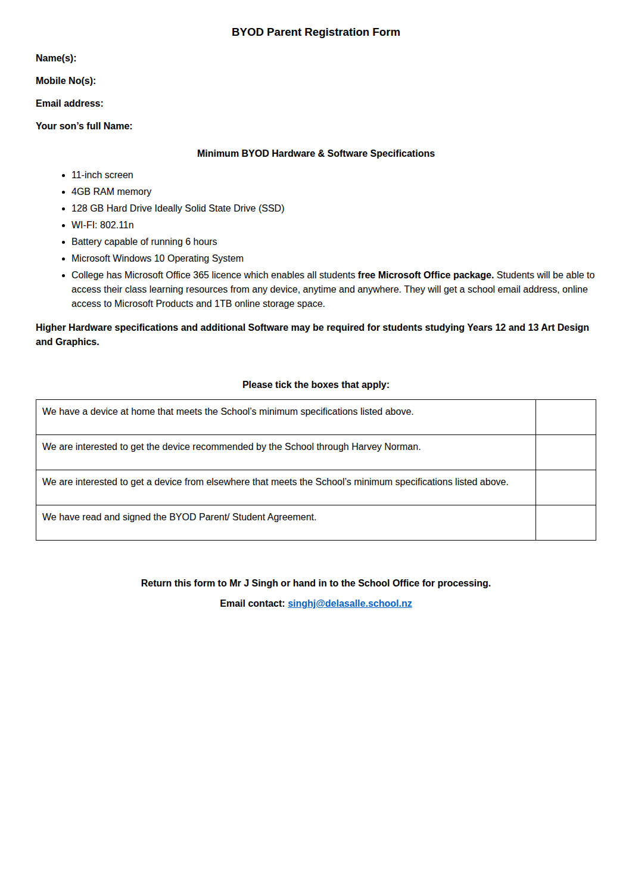BYOD Parent Registration Form
Name(s):
Mobile No(s):
Email address:
Your son’s full Name:
Minimum BYOD Hardware & Software Specifications
11-inch screen
4GB RAM memory
128 GB Hard Drive Ideally Solid State Drive (SSD)
WI-FI: 802.11n
Battery capable of running 6 hours
Microsoft Windows 10 Operating System
College has Microsoft Office 365 licence which enables all students free Microsoft Office package. Students will be able to access their class learning resources from any device, anytime and anywhere. They will get a school email address, online access to Microsoft Products and 1TB online storage space.
Higher Hardware specifications and additional Software may be required for students studying Years 12 and 13 Art Design and Graphics.
Please tick the boxes that apply:
| We have a device at home that meets the School’s minimum specifications listed above. | |
| We are interested to get the device recommended by the School through Harvey Norman. | |
| We are interested to get a device from elsewhere that meets the School’s minimum specifications listed above. | |
| We have read and signed the BYOD Parent/ Student Agreement. | |
Return this form to Mr J Singh or hand in to the School Office for processing.
Email contact: singhj@delasalle.school.nz